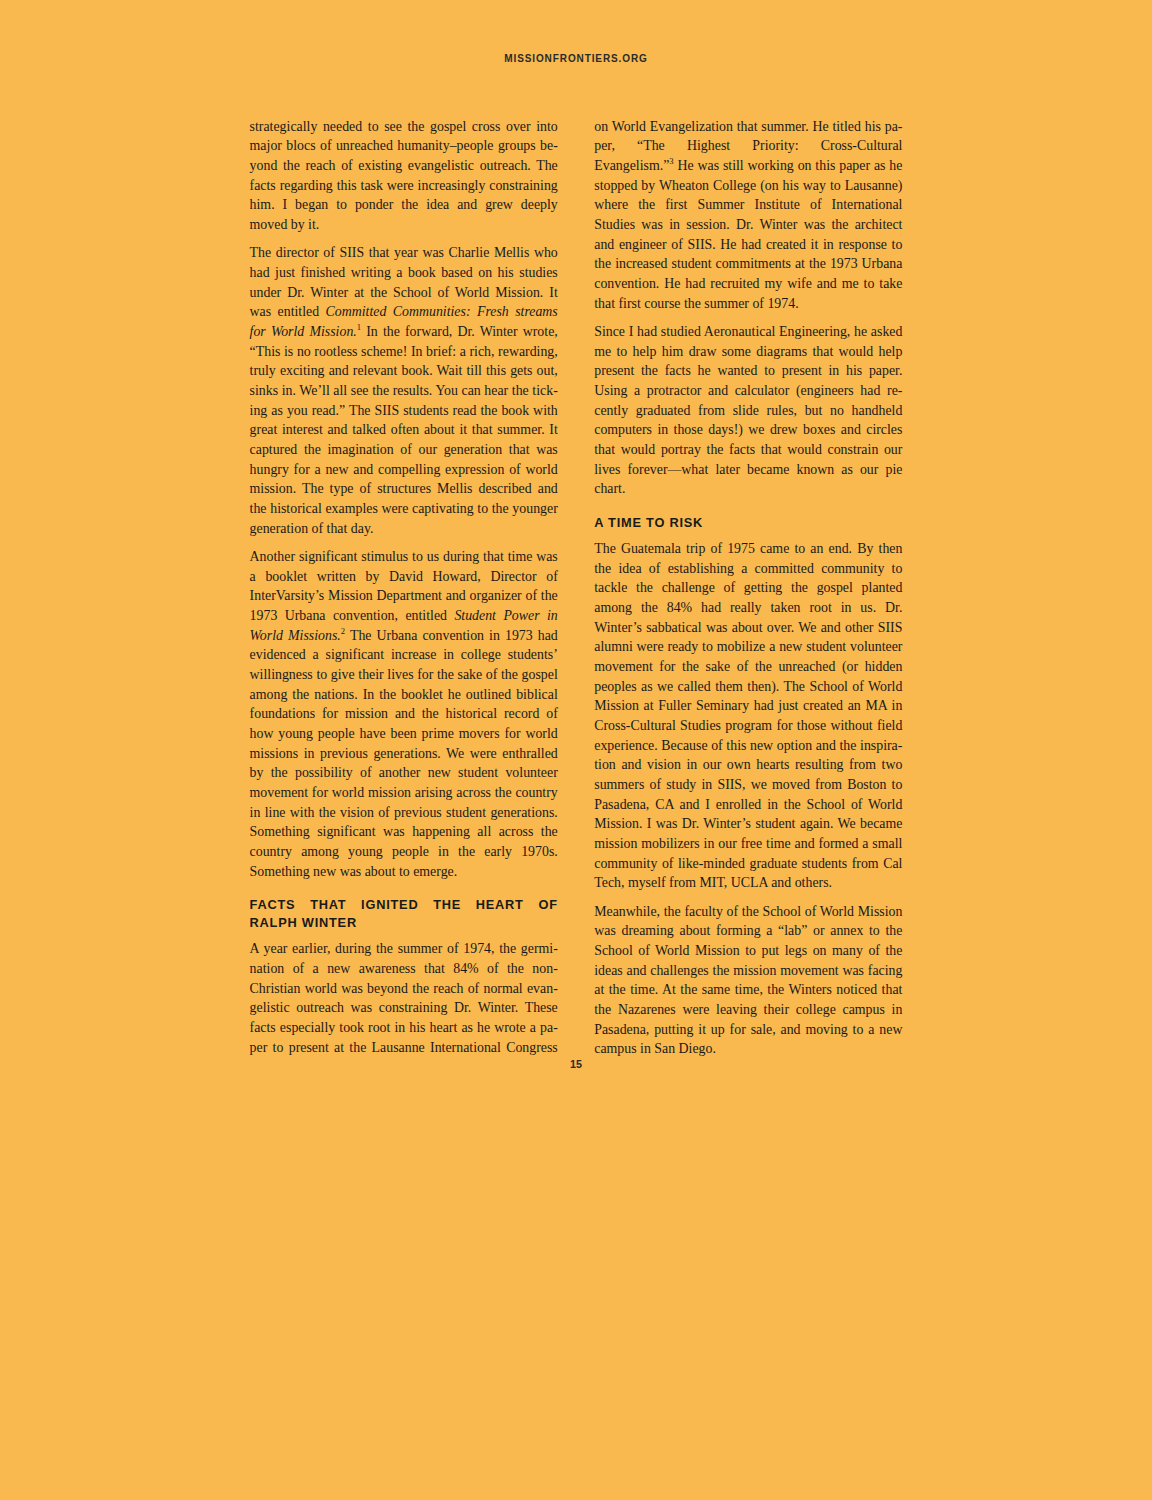MISSIONFRONTIERS.ORG
strategically needed to see the gospel cross over into major blocs of unreached humanity–people groups beyond the reach of existing evangelistic outreach. The facts regarding this task were increasingly constraining him. I began to ponder the idea and grew deeply moved by it.
The director of SIIS that year was Charlie Mellis who had just finished writing a book based on his studies under Dr. Winter at the School of World Mission. It was entitled Committed Communities: Fresh streams for World Mission.1 In the forward, Dr. Winter wrote, “This is no rootless scheme! In brief: a rich, rewarding, truly exciting and relevant book. Wait till this gets out, sinks in. We’ll all see the results. You can hear the ticking as you read.” The SIIS students read the book with great interest and talked often about it that summer. It captured the imagination of our generation that was hungry for a new and compelling expression of world mission. The type of structures Mellis described and the historical examples were captivating to the younger generation of that day.
Another significant stimulus to us during that time was a booklet written by David Howard, Director of InterVarsity’s Mission Department and organizer of the 1973 Urbana convention, entitled Student Power in World Missions.2 The Urbana convention in 1973 had evidenced a significant increase in college students’ willingness to give their lives for the sake of the gospel among the nations. In the booklet he outlined biblical foundations for mission and the historical record of how young people have been prime movers for world missions in previous generations. We were enthralled by the possibility of another new student volunteer movement for world mission arising across the country in line with the vision of previous student generations. Something significant was happening all across the country among young people in the early 1970s. Something new was about to emerge.
Facts that Ignited the Heart of Ralph Winter
A year earlier, during the summer of 1974, the germination of a new awareness that 84% of the non-Christian world was beyond the reach of normal evangelistic outreach was constraining Dr. Winter. These facts especially took root in his heart as he wrote a paper to present at the Lausanne International Congress on World Evangelization that summer. He titled his paper, “The Highest Priority: Cross-Cultural Evangelism.”3 He was still working on this paper as he stopped by Wheaton College (on his way to Lausanne) where the first Summer Institute of International Studies was in session. Dr. Winter was the architect and engineer of SIIS. He had created it in response to the increased student commitments at the 1973 Urbana convention. He had recruited my wife and me to take that first course the summer of 1974.
Since I had studied Aeronautical Engineering, he asked me to help him draw some diagrams that would help present the facts he wanted to present in his paper. Using a protractor and calculator (engineers had recently graduated from slide rules, but no handheld computers in those days!) we drew boxes and circles that would portray the facts that would constrain our lives forever—what later became known as our pie chart.
A Time to Risk
The Guatemala trip of 1975 came to an end. By then the idea of establishing a committed community to tackle the challenge of getting the gospel planted among the 84% had really taken root in us. Dr. Winter’s sabbatical was about over. We and other SIIS alumni were ready to mobilize a new student volunteer movement for the sake of the unreached (or hidden peoples as we called them then). The School of World Mission at Fuller Seminary had just created an MA in Cross-Cultural Studies program for those without field experience. Because of this new option and the inspiration and vision in our own hearts resulting from two summers of study in SIIS, we moved from Boston to Pasadena, CA and I enrolled in the School of World Mission. I was Dr. Winter’s student again. We became mission mobilizers in our free time and formed a small community of like-minded graduate students from Cal Tech, myself from MIT, UCLA and others.
Meanwhile, the faculty of the School of World Mission was dreaming about forming a “lab” or annex to the School of World Mission to put legs on many of the ideas and challenges the mission movement was facing at the time. At the same time, the Winters noticed that the Nazarenes were leaving their college campus in Pasadena, putting it up for sale, and moving to a new campus in San Diego.
15